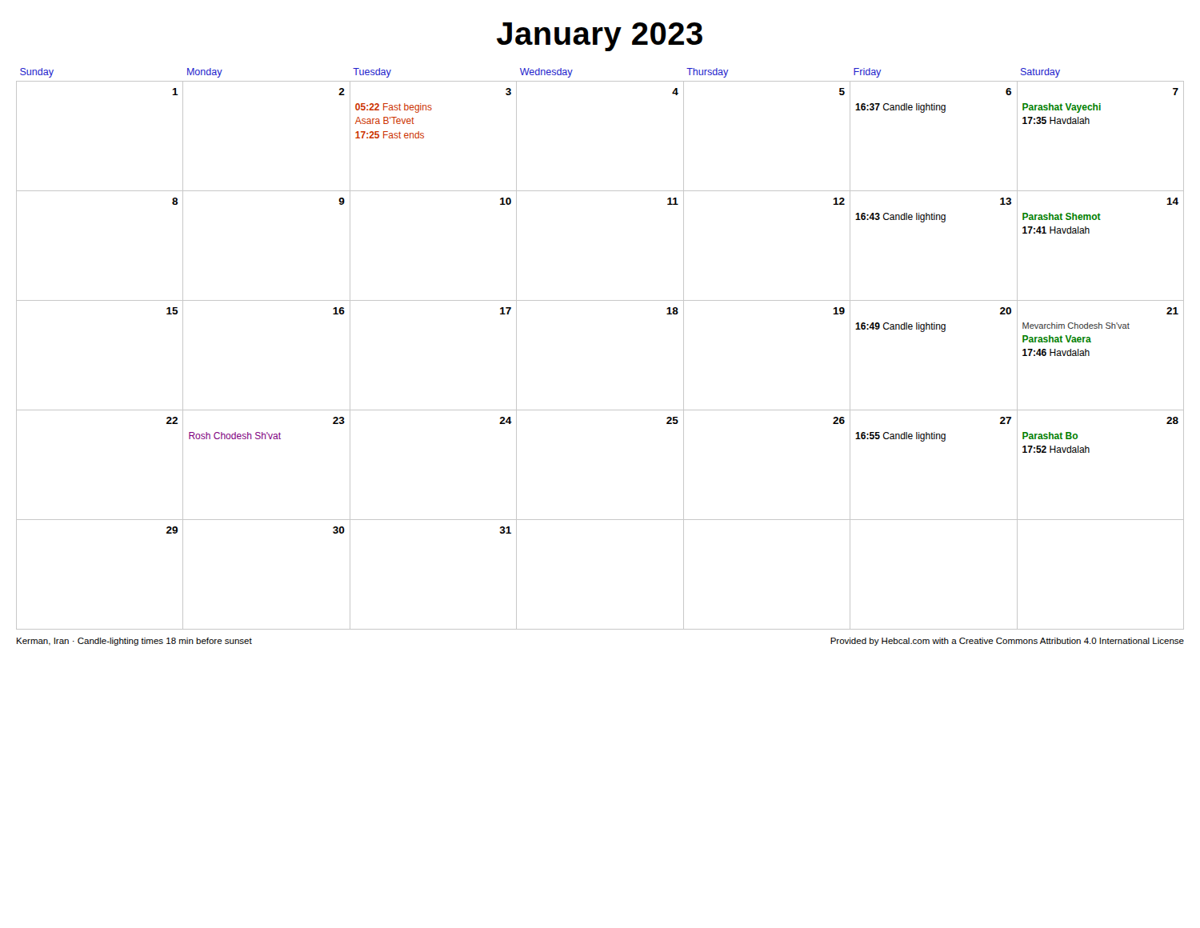January 2023
| Sunday | Monday | Tuesday | Wednesday | Thursday | Friday | Saturday |
| --- | --- | --- | --- | --- | --- | --- |
| 1 | 2 | 3 05:22 Fast begins Asara B'Tevet 17:25 Fast ends | 4 | 5 | 6 16:37 Candle lighting | 7 Parashat Vayechi 17:35 Havdalah |
| 8 | 9 | 10 | 11 | 12 | 13 16:43 Candle lighting | 14 Parashat Shemot 17:41 Havdalah |
| 15 | 16 | 17 | 18 | 19 | 20 16:49 Candle lighting | 21 Mevarchim Chodesh Sh'vat Parashat Vaera 17:46 Havdalah |
| 22 | 23 Rosh Chodesh Sh'vat | 24 | 25 | 26 | 27 16:55 Candle lighting | 28 Parashat Bo 17:52 Havdalah |
| 29 | 30 | 31 | | | | |
Kerman, Iran · Candle-lighting times 18 min before sunset
Provided by Hebcal.com with a Creative Commons Attribution 4.0 International License